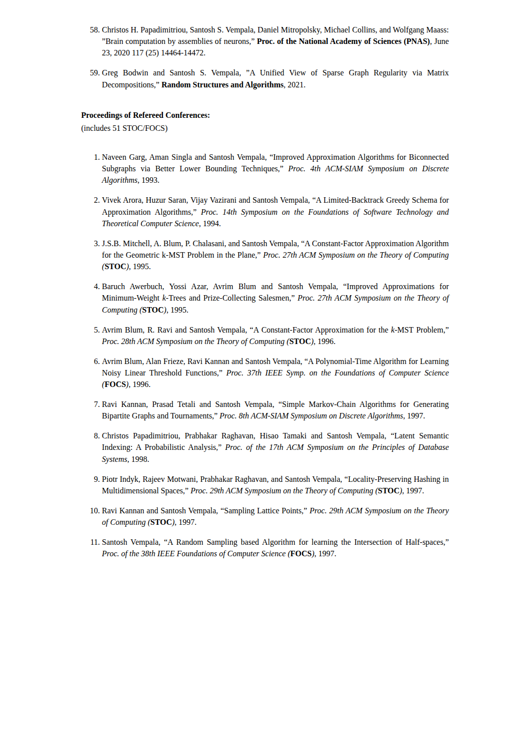Christos H. Papadimitriou, Santosh S. Vempala, Daniel Mitropolsky, Michael Collins, and Wolfgang Maass: ”Brain computation by assemblies of neurons,” Proc. of the National Academy of Sciences (PNAS), June 23, 2020 117 (25) 14464-14472.
Greg Bodwin and Santosh S. Vempala, ”A Unified View of Sparse Graph Regularity via Matrix Decompositions,” Random Structures and Algorithms, 2021.
Proceedings of Refereed Conferences:
(includes 51 STOC/FOCS)
Naveen Garg, Aman Singla and Santosh Vempala, “Improved Approximation Algorithms for Biconnected Subgraphs via Better Lower Bounding Techniques,” Proc. 4th ACM-SIAM Symposium on Discrete Algorithms, 1993.
Vivek Arora, Huzur Saran, Vijay Vazirani and Santosh Vempala, “A Limited-Backtrack Greedy Schema for Approximation Algorithms,” Proc. 14th Symposium on the Foundations of Software Technology and Theoretical Computer Science, 1994.
J.S.B. Mitchell, A. Blum, P. Chalasani, and Santosh Vempala, “A Constant-Factor Approximation Algorithm for the Geometric k-MST Problem in the Plane,” Proc. 27th ACM Symposium on the Theory of Computing (STOC), 1995.
Baruch Awerbuch, Yossi Azar, Avrim Blum and Santosh Vempala, “Improved Approximations for Minimum-Weight k-Trees and Prize-Collecting Salesmen,” Proc. 27th ACM Symposium on the Theory of Computing (STOC), 1995.
Avrim Blum, R. Ravi and Santosh Vempala, “A Constant-Factor Approximation for the k-MST Problem,” Proc. 28th ACM Symposium on the Theory of Computing (STOC), 1996.
Avrim Blum, Alan Frieze, Ravi Kannan and Santosh Vempala, “A Polynomial-Time Algorithm for Learning Noisy Linear Threshold Functions,” Proc. 37th IEEE Symp. on the Foundations of Computer Science (FOCS), 1996.
Ravi Kannan, Prasad Tetali and Santosh Vempala, “Simple Markov-Chain Algorithms for Generating Bipartite Graphs and Tournaments,” Proc. 8th ACM-SIAM Symposium on Discrete Algorithms, 1997.
Christos Papadimitriou, Prabhakar Raghavan, Hisao Tamaki and Santosh Vempala, “Latent Semantic Indexing: A Probabilistic Analysis,” Proc. of the 17th ACM Symposium on the Principles of Database Systems, 1998.
Piotr Indyk, Rajeev Motwani, Prabhakar Raghavan, and Santosh Vempala, “Locality-Preserving Hashing in Multidimensional Spaces,” Proc. 29th ACM Symposium on the Theory of Computing (STOC), 1997.
Ravi Kannan and Santosh Vempala, “Sampling Lattice Points,” Proc. 29th ACM Symposium on the Theory of Computing (STOC), 1997.
Santosh Vempala, “A Random Sampling based Algorithm for learning the Intersection of Half-spaces,” Proc. of the 38th IEEE Foundations of Computer Science (FOCS), 1997.